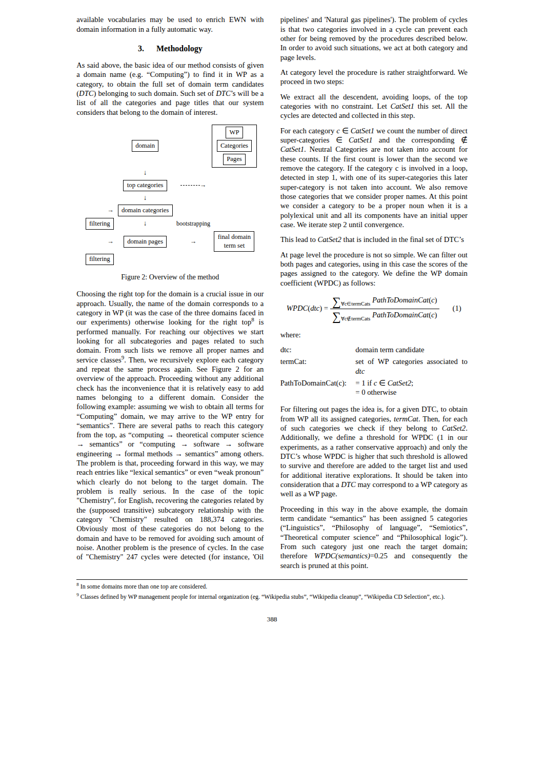available vocabularies may be used to enrich EWN with domain information in a fully automatic way.
3. Methodology
As said above, the basic idea of our method consists of given a domain name (e.g. “Computing”) to find it in WP as a category, to obtain the full set of domain term candidates (DTC) belonging to such domain. Such set of DTC’s will be a list of all the categories and page titles that our system considers that belong to the domain of interest.
| | domain | | WP Categories Pages |
| | ↓ | | |
| | top categories | → | |
| | ↓ | | |
| → | domain categories | | |
| filtering | ↓ | bootstrapping | |
| → | domain pages | → | final domain term set |
| filtering | | | |
Figure 2: Overview of the method
Choosing the right top for the domain is a crucial issue in our approach. Usually, the name of the domain corresponds to a category in WP (it was the case of the three domains faced in our experiments) otherwise looking for the right top8 is performed manually. For reaching our objectives we start looking for all subcategories and pages related to such domain. From such lists we remove all proper names and service classes9. Then, we recursively explore each category and repeat the same process again. See Figure 2 for an overview of the approach. Proceeding without any additional check has the inconvenience that it is relatively easy to add names belonging to a different domain. Consider the following example: assuming we wish to obtain all terms for “Computing” domain, we may arrive to the WP entry for “semantics”. There are several paths to reach this category from the top, as “computing → theoretical computer science → semantics” or “computing → software → software engineering → formal methods → semantics” among others. The problem is that, proceeding forward in this way, we may reach entries like “lexical semantics” or even “weak pronoun” which clearly do not belong to the target domain. The problem is really serious. In the case of the topic "Chemistry", for English, recovering the categories related by the (supposed transitive) subcategory relationship with the category "Chemistry" resulted on 188,374 categories. Obviously most of these categories do not belong to the domain and have to be removed for avoiding such amount of noise. Another problem is the presence of cycles. In the case of "Chemistry" 247 cycles were detected (for instance, 'Oil pipelines' and 'Natural gas pipelines'). The problem of cycles is that two categories involved in a cycle can prevent each other for being removed by the procedures described below. In order to avoid such situations, we act at both category and page levels.
At category level the procedure is rather straightforward. We proceed in two steps:
We extract all the descendent, avoiding loops, of the top categories with no constraint. Let CatSet1 this set. All the cycles are detected and collected in this step.
For each category c ∈ CatSet1 we count the number of direct super-categories ∈ CatSet1 and the corresponding ∉ CatSet1. Neutral Categories are not taken into account for these counts. If the first count is lower than the second we remove the category. If the category c is involved in a loop, detected in step 1, with one of its super-categories this later super-category is not taken into account. We also remove those categories that we consider proper names. At this point we consider a category to be a proper noun when it is a polylexical unit and all its components have an initial upper case. We iterate step 2 until convergence.
This lead to CatSet2 that is included in the final set of DTC’s
At page level the procedure is not so simple. We can filter out both pages and categories, using in this case the scores of the pages assigned to the category. We define the WP domain coefficient (WPDC) as follows:
WPDC(dtc) = ∑∀c∈termCats PathToDomainCat(c) ∑∀c∉termCats PathToDomainCat(c) (1)
where:
dtc:
domain term candidate
termCat:
set of WP categories associated to dtc
PathToDomainCat(c):
= 1 if c ∈ CatSet2;
= 0 otherwise
For filtering out pages the idea is, for a given DTC, to obtain from WP all its assigned categories, termCat. Then, for each of such categories we check if they belong to CatSet2. Additionally, we define a threshold for WPDC (1 in our experiments, as a rather conservative approach) and only the DTC’s whose WPDC is higher that such threshold is allowed to survive and therefore are added to the target list and used for additional iterative explorations. It should be taken into consideration that a DTC may correspond to a WP category as well as a WP page.
Proceeding in this way in the above example, the domain term candidate “semantics” has been assigned 5 categories (“Linguistics”, “Philosophy of language”, “Semiotics”, “Theoretical computer science” and “Philosophical logic”). From such category just one reach the target domain; therefore WPDC(semantics)=0.25 and consequently the search is pruned at this point.
8 In some domains more than one top are considered.
9 Classes defined by WP management people for internal organization (eg. “Wikipedia stubs”, “Wikipedia cleanup”, “Wikipedia CD Selection”, etc.).
388